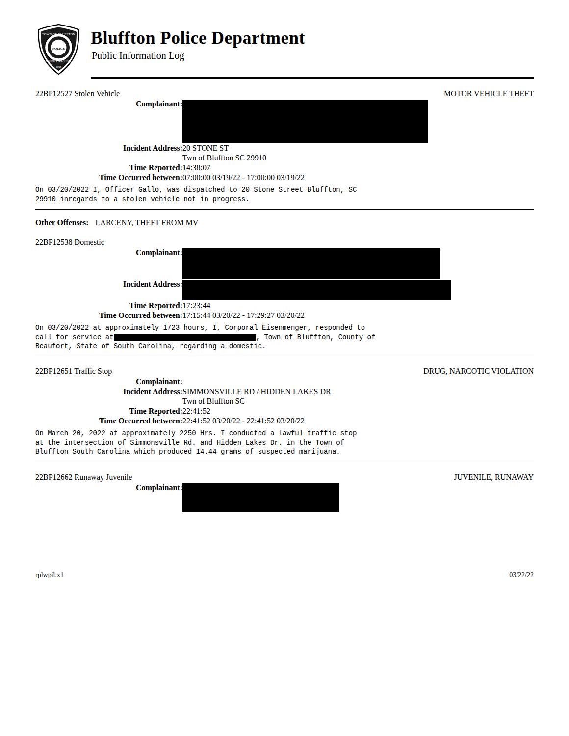TOWN OF BLUFFTON POLICE SOUTH CAROLINA 1903
Bluffton Police Department
Public Information Log
22BP12527 Stolen Vehicle
MOTOR VEHICLE THEFT
| Complainant: | |
| Incident Address: | 20 STONE ST |
| | Twn of Bluffton SC 29910 |
| Time Reported: | 14:38:07 |
| Time Occurred between: | 07:00:00 03/19/22 - 17:00:00 03/19/22 |
On 03/20/2022 I, Officer Gallo, was dispatched to 20 Stone Street Bluffton, SC 29910 inregards to a stolen vehicle not in progress.
Other Offenses: LARCENY, THEFT FROM MV
22BP12538 Domestic
| Complainant: | |
| Incident Address: | |
| Time Reported: | 17:23:44 |
| Time Occurred between: | 17:15:44 03/20/22 - 17:29:27 03/20/22 |
On 03/20/2022 at approximately 1723 hours, I, Corporal Eisenmenger, responded to call for service at , Town of Bluffton, County of Beaufort, State of South Carolina, regarding a domestic.
22BP12651 Traffic Stop
DRUG, NARCOTIC VIOLATION
| Complainant: | |
| Incident Address: | SIMMONSVILLE RD / HIDDEN LAKES DR |
| | Twn of Bluffton SC |
| Time Reported: | 22:41:52 |
| Time Occurred between: | 22:41:52 03/20/22 - 22:41:52 03/20/22 |
On March 20, 2022 at approximately 2250 Hrs. I conducted a lawful traffic stop at the intersection of Simmonsville Rd. and Hidden Lakes Dr. in the Town of Bluffton South Carolina which produced 14.44 grams of suspected marijuana.
22BP12662 Runaway Juvenile
JUVENILE, RUNAWAY
| Complainant: | |
rplwpil.x1
03/22/22